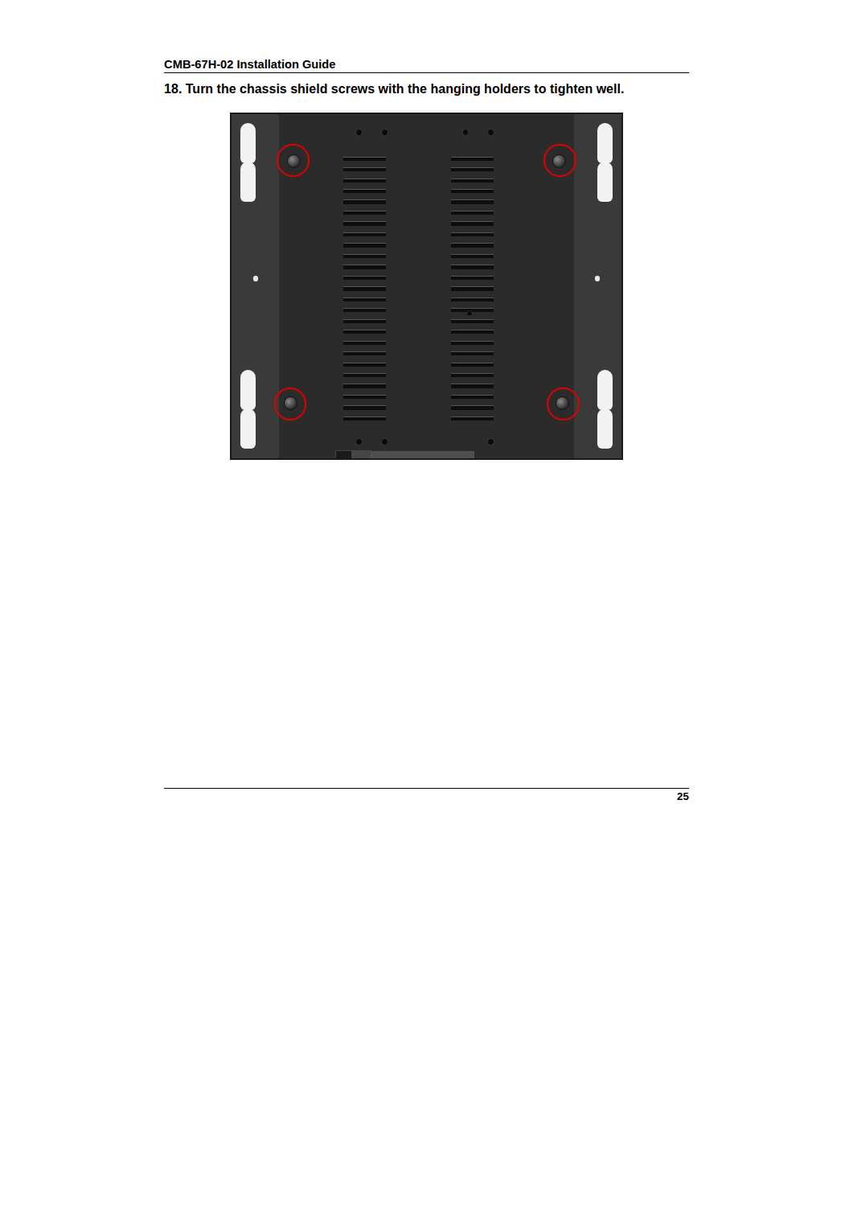CMB-67H-02 Installation Guide
18. Turn the chassis shield screws with the hanging holders to tighten well.
25